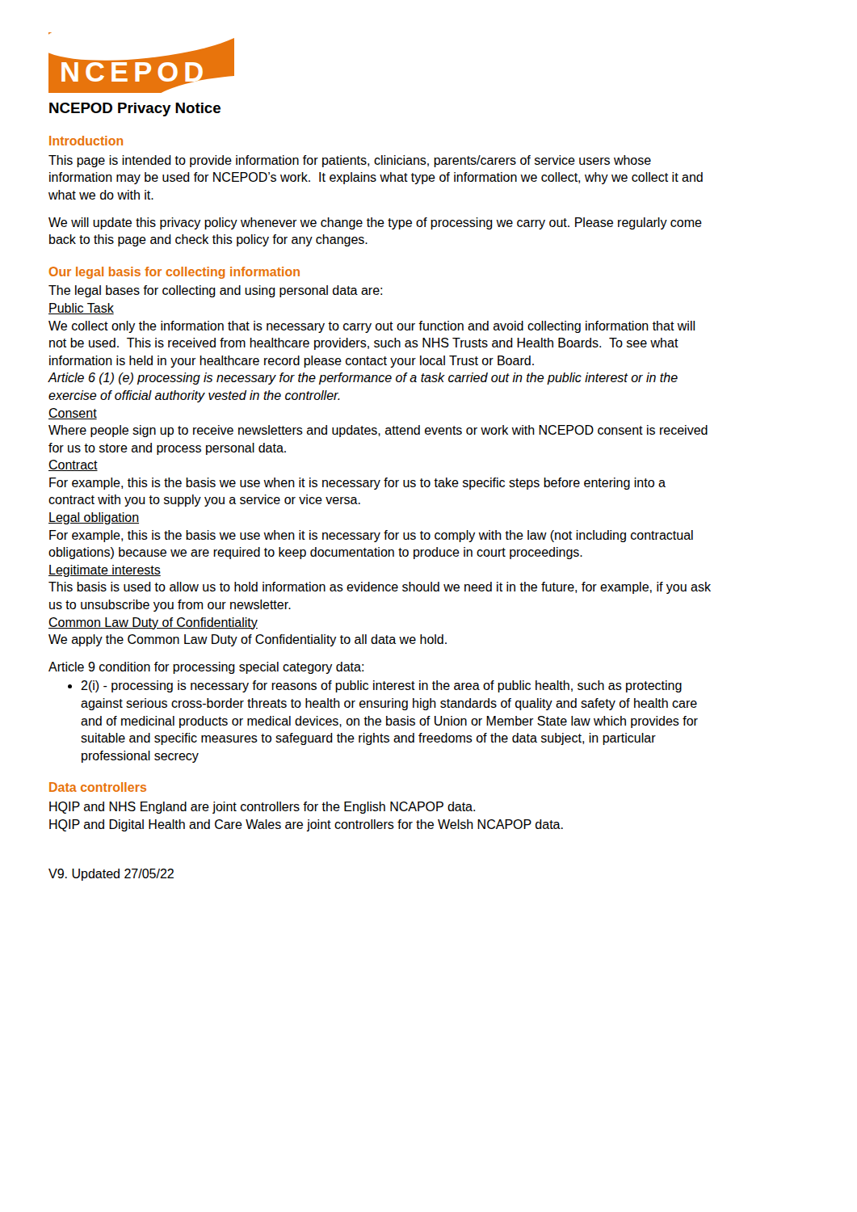NCEPOD
NCEPOD Privacy Notice
Introduction
This page is intended to provide information for patients, clinicians, parents/carers of service users whose information may be used for NCEPOD’s work. It explains what type of information we collect, why we collect it and what we do with it.
We will update this privacy policy whenever we change the type of processing we carry out. Please regularly come back to this page and check this policy for any changes.
Our legal basis for collecting information
The legal bases for collecting and using personal data are:
Public Task
We collect only the information that is necessary to carry out our function and avoid collecting information that will not be used. This is received from healthcare providers, such as NHS Trusts and Health Boards. To see what information is held in your healthcare record please contact your local Trust or Board.
Article 6 (1) (e) processing is necessary for the performance of a task carried out in the public interest or in the exercise of official authority vested in the controller.
Consent
Where people sign up to receive newsletters and updates, attend events or work with NCEPOD consent is received for us to store and process personal data.
Contract
For example, this is the basis we use when it is necessary for us to take specific steps before entering into a contract with you to supply you a service or vice versa.
Legal obligation
For example, this is the basis we use when it is necessary for us to comply with the law (not including contractual obligations) because we are required to keep documentation to produce in court proceedings.
Legitimate interests
This basis is used to allow us to hold information as evidence should we need it in the future, for example, if you ask us to unsubscribe you from our newsletter.
Common Law Duty of Confidentiality
We apply the Common Law Duty of Confidentiality to all data we hold.
Article 9 condition for processing special category data:
2(i) - processing is necessary for reasons of public interest in the area of public health, such as protecting against serious cross-border threats to health or ensuring high standards of quality and safety of health care and of medicinal products or medical devices, on the basis of Union or Member State law which provides for suitable and specific measures to safeguard the rights and freedoms of the data subject, in particular professional secrecy
Data controllers
HQIP and NHS England are joint controllers for the English NCAPOP data.
HQIP and Digital Health and Care Wales are joint controllers for the Welsh NCAPOP data.
V9. Updated 27/05/22